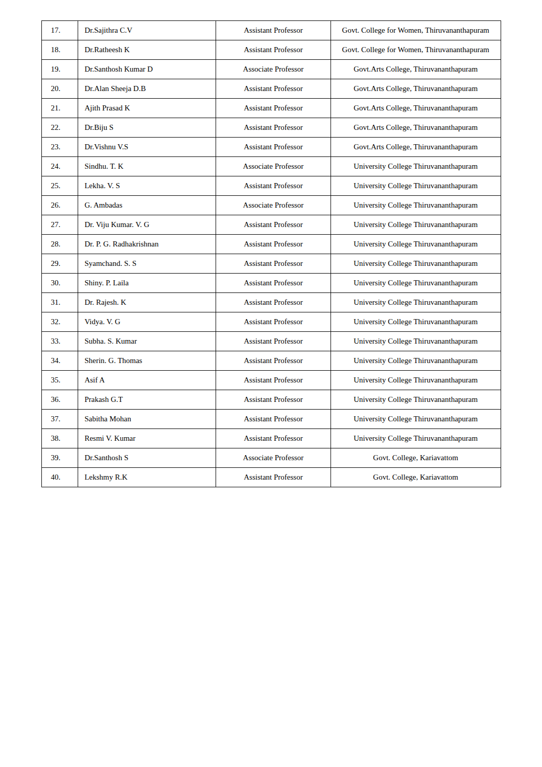| 17. | Dr.Sajithra C.V | Assistant Professor | Govt. College for Women, Thiruvananthapuram |
| 18. | Dr.Ratheesh K | Assistant Professor | Govt. College for Women, Thiruvananthapuram |
| 19. | Dr.Santhosh Kumar D | Associate Professor | Govt.Arts College, Thiruvananthapuram |
| 20. | Dr.Alan Sheeja D.B | Assistant Professor | Govt.Arts College, Thiruvananthapuram |
| 21. | Ajith Prasad K | Assistant Professor | Govt.Arts College, Thiruvananthapuram |
| 22. | Dr.Biju S | Assistant Professor | Govt.Arts College, Thiruvananthapuram |
| 23. | Dr.Vishnu V.S | Assistant Professor | Govt.Arts College, Thiruvananthapuram |
| 24. | Sindhu. T. K | Associate Professor | University College Thiruvananthapuram |
| 25. | Lekha. V. S | Assistant Professor | University College Thiruvananthapuram |
| 26. | G. Ambadas | Associate Professor | University College Thiruvananthapuram |
| 27. | Dr. Viju Kumar. V. G | Assistant Professor | University College Thiruvananthapuram |
| 28. | Dr. P. G. Radhakrishnan | Assistant Professor | University College Thiruvananthapuram |
| 29. | Syamchand. S. S | Assistant Professor | University College Thiruvananthapuram |
| 30. | Shiny. P. Laila | Assistant Professor | University College Thiruvananthapuram |
| 31. | Dr. Rajesh. K | Assistant Professor | University College Thiruvananthapuram |
| 32. | Vidya. V. G | Assistant Professor | University College Thiruvananthapuram |
| 33. | Subha. S. Kumar | Assistant Professor | University College Thiruvananthapuram |
| 34. | Sherin. G. Thomas | Assistant Professor | University College Thiruvananthapuram |
| 35. | Asif A | Assistant Professor | University College Thiruvananthapuram |
| 36. | Prakash G.T | Assistant Professor | University College Thiruvananthapuram |
| 37. | Sabitha Mohan | Assistant Professor | University College Thiruvananthapuram |
| 38. | Resmi V. Kumar | Assistant Professor | University College Thiruvananthapuram |
| 39. | Dr.Santhosh S | Associate Professor | Govt. College, Kariavattom |
| 40. | Lekshmy R.K | Assistant Professor | Govt. College, Kariavattom |